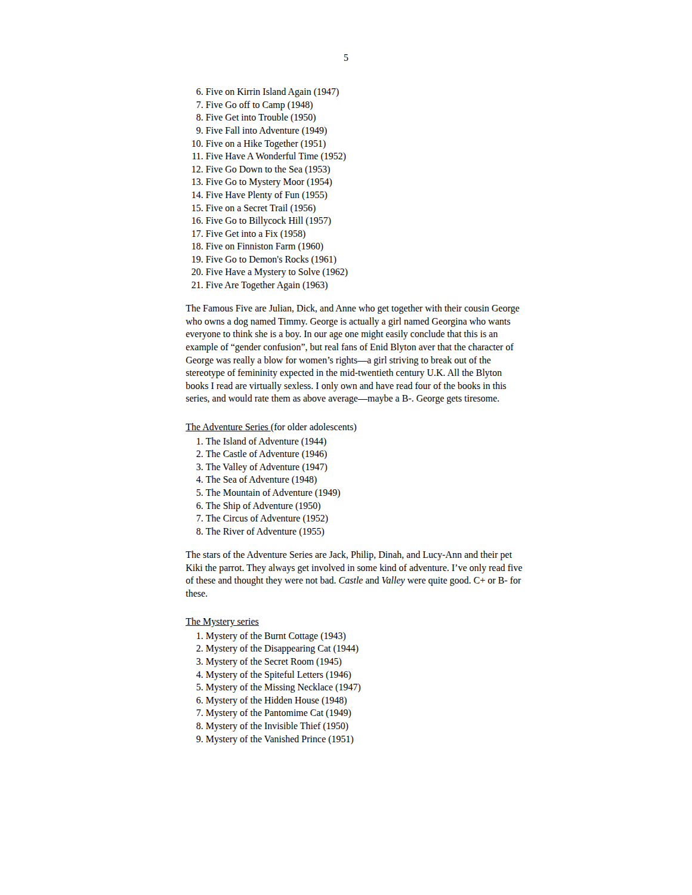5
Five on Kirrin Island Again (1947)
Five Go off to Camp (1948)
Five Get into Trouble (1950)
Five Fall into Adventure (1949)
Five on a Hike Together (1951)
Five Have A Wonderful Time (1952)
Five Go Down to the Sea (1953)
Five Go to Mystery Moor (1954)
Five Have Plenty of Fun (1955)
Five on a Secret Trail (1956)
Five Go to Billycock Hill (1957)
Five Get into a Fix (1958)
Five on Finniston Farm (1960)
Five Go to Demon's Rocks (1961)
Five Have a Mystery to Solve (1962)
Five Are Together Again (1963)
The Famous Five are Julian, Dick, and Anne who get together with their cousin George who owns a dog named Timmy. George is actually a girl named Georgina who wants everyone to think she is a boy. In our age one might easily conclude that this is an example of “gender confusion”, but real fans of Enid Blyton aver that the character of George was really a blow for women’s rights—a girl striving to break out of the stereotype of femininity expected in the mid-twentieth century U.K. All the Blyton books I read are virtually sexless. I only own and have read four of the books in this series, and would rate them as above average—maybe a B-. George gets tiresome.
The Adventure Series (for older adolescents)
The Island of Adventure (1944)
The Castle of Adventure (1946)
The Valley of Adventure (1947)
The Sea of Adventure (1948)
The Mountain of Adventure (1949)
The Ship of Adventure (1950)
The Circus of Adventure (1952)
The River of Adventure (1955)
The stars of the Adventure Series are Jack, Philip, Dinah, and Lucy-Ann and their pet Kiki the parrot. They always get involved in some kind of adventure. I’ve only read five of these and thought they were not bad. Castle and Valley were quite good. C+ or B- for these.
The Mystery series
Mystery of the Burnt Cottage (1943)
Mystery of the Disappearing Cat (1944)
Mystery of the Secret Room (1945)
Mystery of the Spiteful Letters (1946)
Mystery of the Missing Necklace (1947)
Mystery of the Hidden House (1948)
Mystery of the Pantomime Cat (1949)
Mystery of the Invisible Thief (1950)
Mystery of the Vanished Prince (1951)